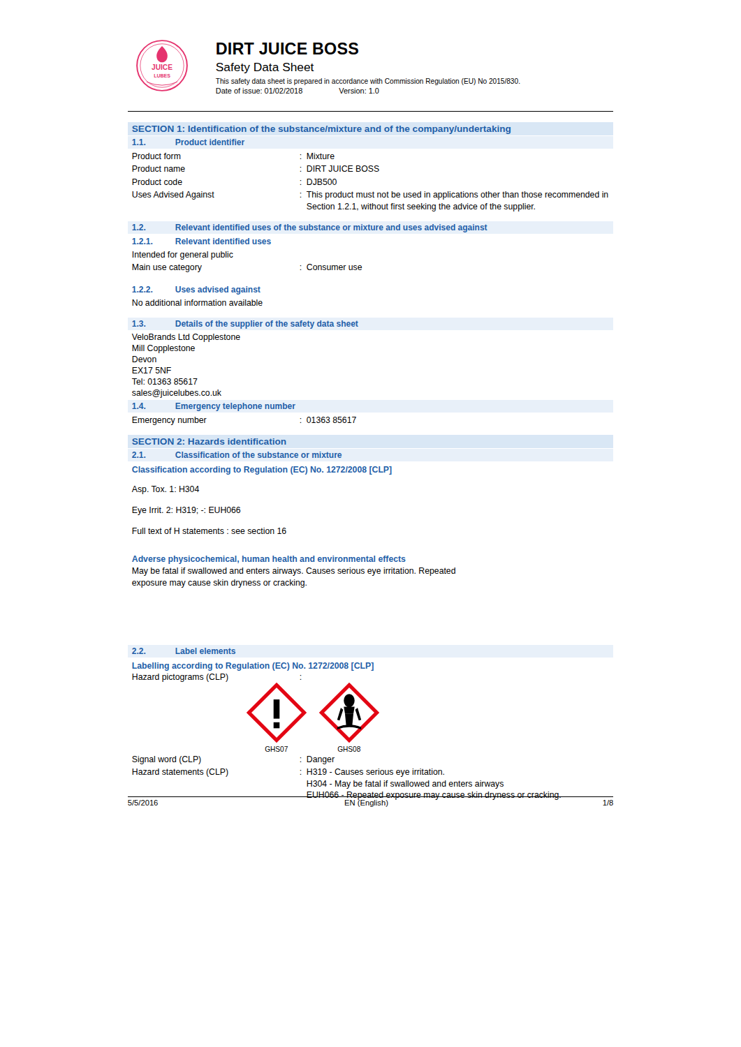JUICE LUBES
DIRT JUICE BOSS
Safety Data Sheet
This safety data sheet is prepared in accordance with Commission Regulation (EU) No 2015/830.
Date of issue: 01/02/2018Version: 1.0
SECTION 1: Identification of the substance/mixture and of the company/undertaking
1.1. Product identifier
Product form: Mixture
Product name: DIRT JUICE BOSS
Product code: DJB500
Uses Advised Against: This product must not be used in applications other than those recommended in Section 1.2.1, without first seeking the advice of the supplier.
1.2. Relevant identified uses of the substance or mixture and uses advised against
1.2.1. Relevant identified uses
Intended for general public
Main use category: Consumer use
1.2.2. Uses advised against
No additional information available
1.3. Details of the supplier of the safety data sheet
VeloBrands Ltd Copplestone
Mill Copplestone
Devon
EX17 5NF
Tel: 01363 85617
sales@juicelubes.co.uk
1.4. Emergency telephone number
Emergency number: 01363 85617
SECTION 2: Hazards identification
2.1. Classification of the substance or mixture
Classification according to Regulation (EC) No. 1272/2008 [CLP]
Asp. Tox. 1: H304
Eye Irrit. 2: H319; -: EUH066
Full text of H statements : see section 16
Adverse physicochemical, human health and environmental effects
May be fatal if swallowed and enters airways. Causes serious eye irritation. Repeated
exposure may cause skin dryness or cracking.
2.2. Label elements
Labelling according to Regulation (EC) No. 1272/2008 [CLP]
Hazard pictograms (CLP):
GHS07
GHS08
Signal word (CLP): Danger
Hazard statements (CLP): H319 - Causes serious eye irritation.
H304 - May be fatal if swallowed and enters airways
EUH066 - Repeated exposure may cause skin dryness or cracking.
5/5/2016 EN (English) 1/8